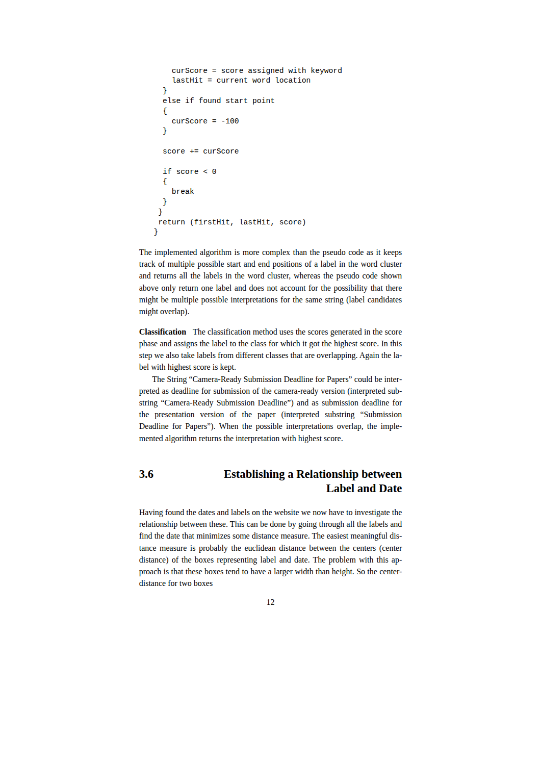curScore = score assigned with keyword
    lastHit = current word location
  }
  else if found start point
  {
    curScore = -100
  }

  score += curScore

  if score < 0
  {
    break
  }
 }
 return (firstHit, lastHit, score)
}
The implemented algorithm is more complex than the pseudo code as it keeps track of multiple possible start and end positions of a label in the word cluster and returns all the labels in the word cluster, whereas the pseudo code shown above only return one label and does not account for the possibility that there might be multiple possible interpretations for the same string (label candidates might overlap).
Classification The classification method uses the scores generated in the score phase and assigns the label to the class for which it got the highest score. In this step we also take labels from different classes that are overlapping. Again the label with highest score is kept.
The String “Camera-Ready Submission Deadline for Papers” could be interpreted as deadline for submission of the camera-ready version (interpreted substring “Camera-Ready Submission Deadline”) and as submission deadline for the presentation version of the paper (interpreted substring “Submission Deadline for Papers”). When the possible interpretations overlap, the implemented algorithm returns the interpretation with highest score.
3.6 Establishing a Relationship between Label and Date
Having found the dates and labels on the website we now have to investigate the relationship between these. This can be done by going through all the labels and find the date that minimizes some distance measure. The easiest meaningful distance measure is probably the euclidean distance between the centers (center distance) of the boxes representing label and date. The problem with this approach is that these boxes tend to have a larger width than height. So the center-distance for two boxes
12